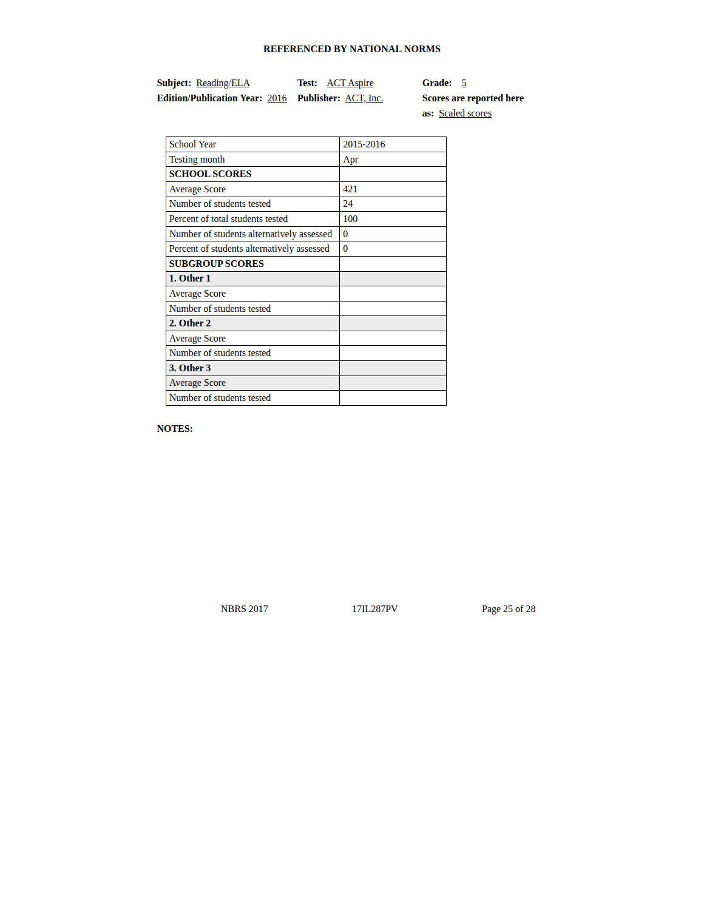REFERENCED BY NATIONAL NORMS
Subject: Reading/ELA
Test: ACT Aspire
Grade: 5
Edition/Publication Year: 2016
Publisher: ACT, Inc.
Scores are reported here
as: Scaled scores
| School Year | 2015-2016 |
| Testing month | Apr |
| SCHOOL SCORES | |
| Average Score | 421 |
| Number of students tested | 24 |
| Percent of total students tested | 100 |
| Number of students alternatively assessed | 0 |
| Percent of students alternatively assessed | 0 |
| SUBGROUP SCORES | |
| 1. Other 1 | |
| Average Score | |
| Number of students tested | |
| 2. Other 2 | |
| Average Score | |
| Number of students tested | |
| 3. Other 3 | |
| Average Score | |
| Number of students tested | |
NOTES:
NBRS 2017
17IL287PV
Page 25 of 28